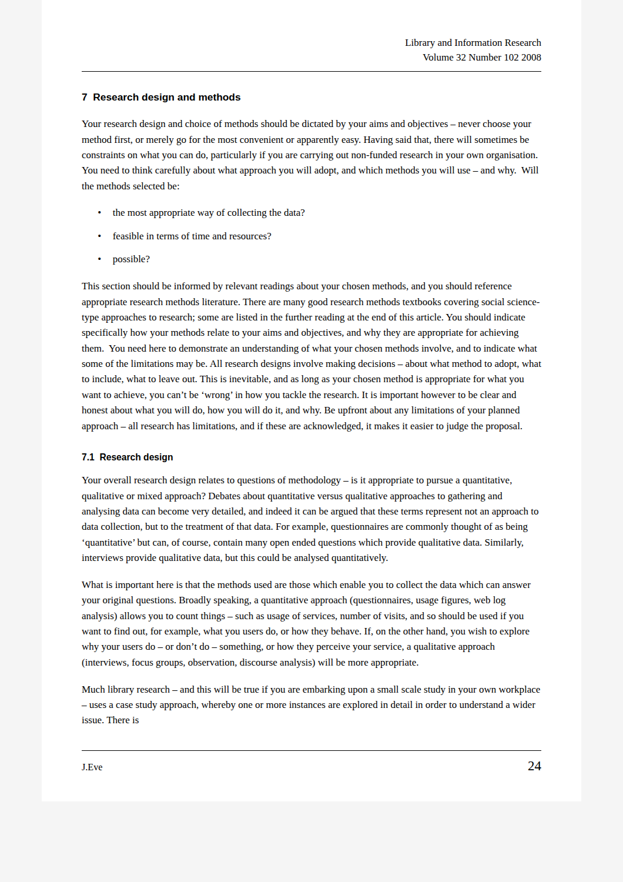Library and Information Research Volume 32 Number 102 2008
7 Research design and methods
Your research design and choice of methods should be dictated by your aims and objectives – never choose your method first, or merely go for the most convenient or apparently easy. Having said that, there will sometimes be constraints on what you can do, particularly if you are carrying out non-funded research in your own organisation. You need to think carefully about what approach you will adopt, and which methods you will use – and why. Will the methods selected be:
the most appropriate way of collecting the data?
feasible in terms of time and resources?
possible?
This section should be informed by relevant readings about your chosen methods, and you should reference appropriate research methods literature. There are many good research methods textbooks covering social science-type approaches to research; some are listed in the further reading at the end of this article. You should indicate specifically how your methods relate to your aims and objectives, and why they are appropriate for achieving them. You need here to demonstrate an understanding of what your chosen methods involve, and to indicate what some of the limitations may be. All research designs involve making decisions – about what method to adopt, what to include, what to leave out. This is inevitable, and as long as your chosen method is appropriate for what you want to achieve, you can’t be ‘wrong’ in how you tackle the research. It is important however to be clear and honest about what you will do, how you will do it, and why. Be upfront about any limitations of your planned approach – all research has limitations, and if these are acknowledged, it makes it easier to judge the proposal.
7.1 Research design
Your overall research design relates to questions of methodology – is it appropriate to pursue a quantitative, qualitative or mixed approach? Debates about quantitative versus qualitative approaches to gathering and analysing data can become very detailed, and indeed it can be argued that these terms represent not an approach to data collection, but to the treatment of that data. For example, questionnaires are commonly thought of as being ‘quantitative’ but can, of course, contain many open ended questions which provide qualitative data. Similarly, interviews provide qualitative data, but this could be analysed quantitatively.
What is important here is that the methods used are those which enable you to collect the data which can answer your original questions. Broadly speaking, a quantitative approach (questionnaires, usage figures, web log analysis) allows you to count things – such as usage of services, number of visits, and so should be used if you want to find out, for example, what you users do, or how they behave. If, on the other hand, you wish to explore why your users do – or don’t do – something, or how they perceive your service, a qualitative approach (interviews, focus groups, observation, discourse analysis) will be more appropriate.
Much library research – and this will be true if you are embarking upon a small scale study in your own workplace – uses a case study approach, whereby one or more instances are explored in detail in order to understand a wider issue. There is
J.Eve 24